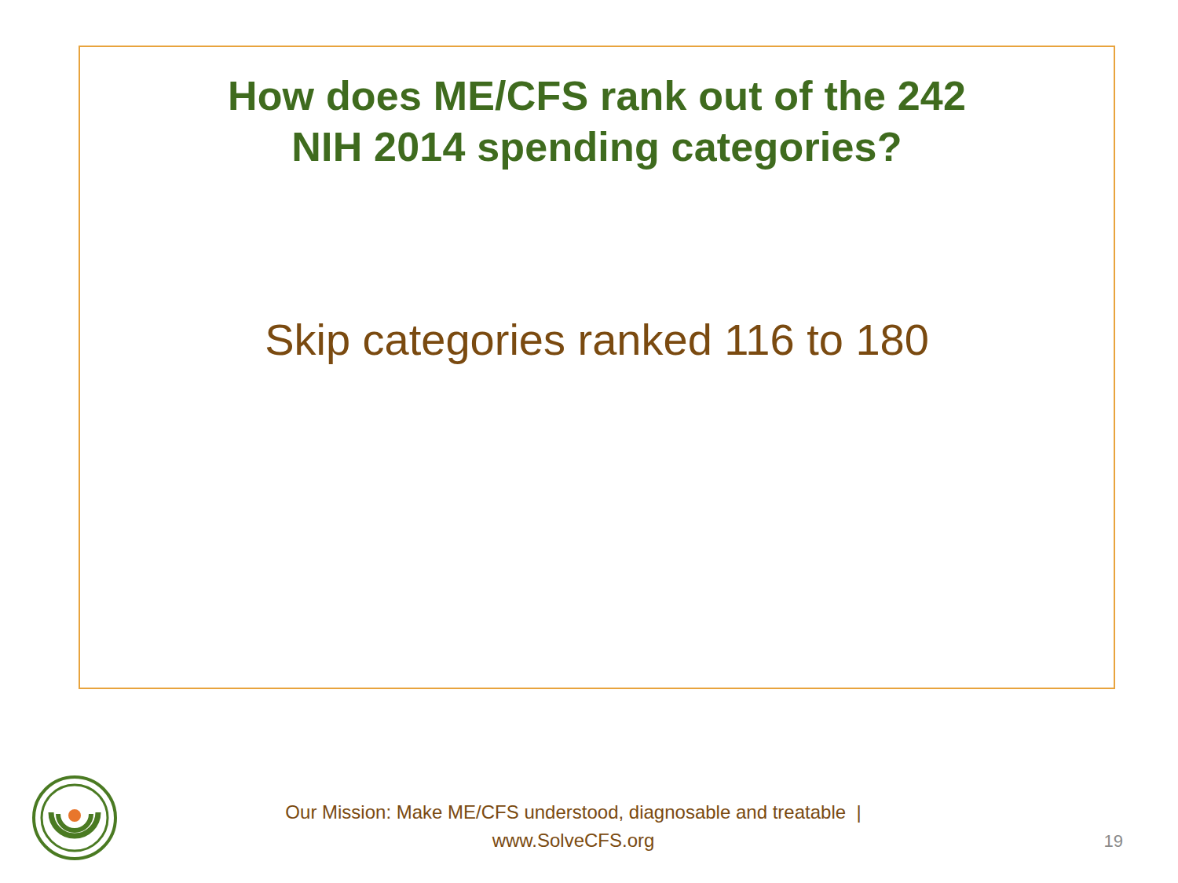How does ME/CFS rank out of the 242
NIH 2014 spending categories?
Skip categories ranked 116 to 180
Our Mission: Make ME/CFS understood, diagnosable and treatable |
www.SolveCFS.org
19